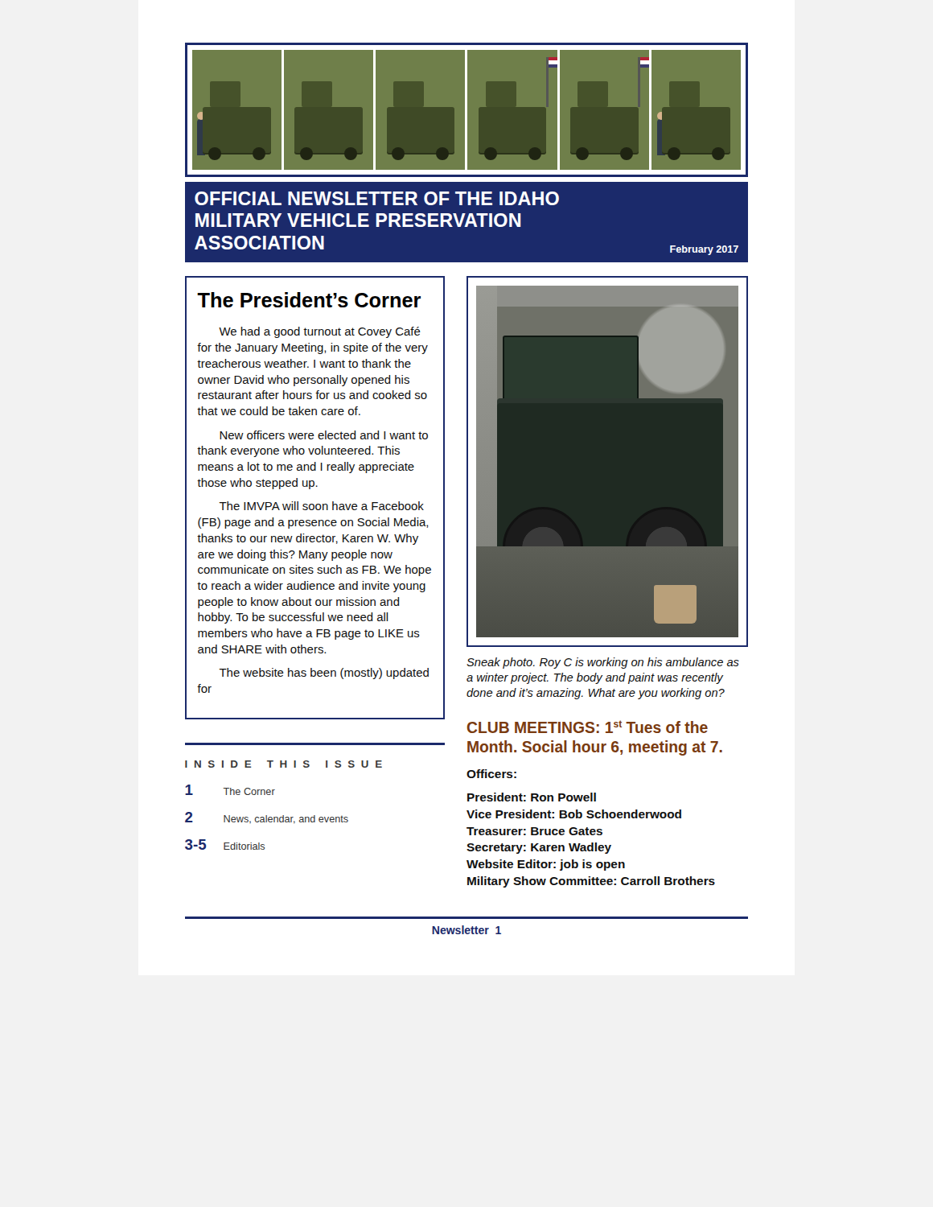OFFICIAL NEWSLETTER OF THE IDAHO MILITARY VEHICLE PRESERVATION ASSOCIATION
February 2017
The President’s Corner
We had a good turnout at Covey Café for the January Meeting, in spite of the very treacherous weather. I want to thank the owner David who personally opened his restaurant after hours for us and cooked so that we could be taken care of.
New officers were elected and I want to thank everyone who volunteered. This means a lot to me and I really appreciate those who stepped up.
The IMVPA will soon have a Facebook (FB) page and a presence on Social Media, thanks to our new director, Karen W. Why are we doing this? Many people now communicate on sites such as FB. We hope to reach a wider audience and invite young people to know about our mission and hobby. To be successful we need all members who have a FB page to LIKE us and SHARE with others.
The website has been (mostly) updated for
I N S I D E T H I S I S S U E
1 The Corner
2 News, calendar, and events
3-5 Editorials
Sneak photo. Roy C is working on his ambulance as a winter project. The body and paint was recently done and it’s amazing. What are you working on?
CLUB MEETINGS: 1st Tues of the Month. Social hour 6, meeting at 7.
Officers:
President: Ron Powell
Vice President: Bob Schoenderwood
Treasurer: Bruce Gates
Secretary: Karen Wadley
Website Editor: job is open
Military Show Committee: Carroll Brothers
Newsletter 1